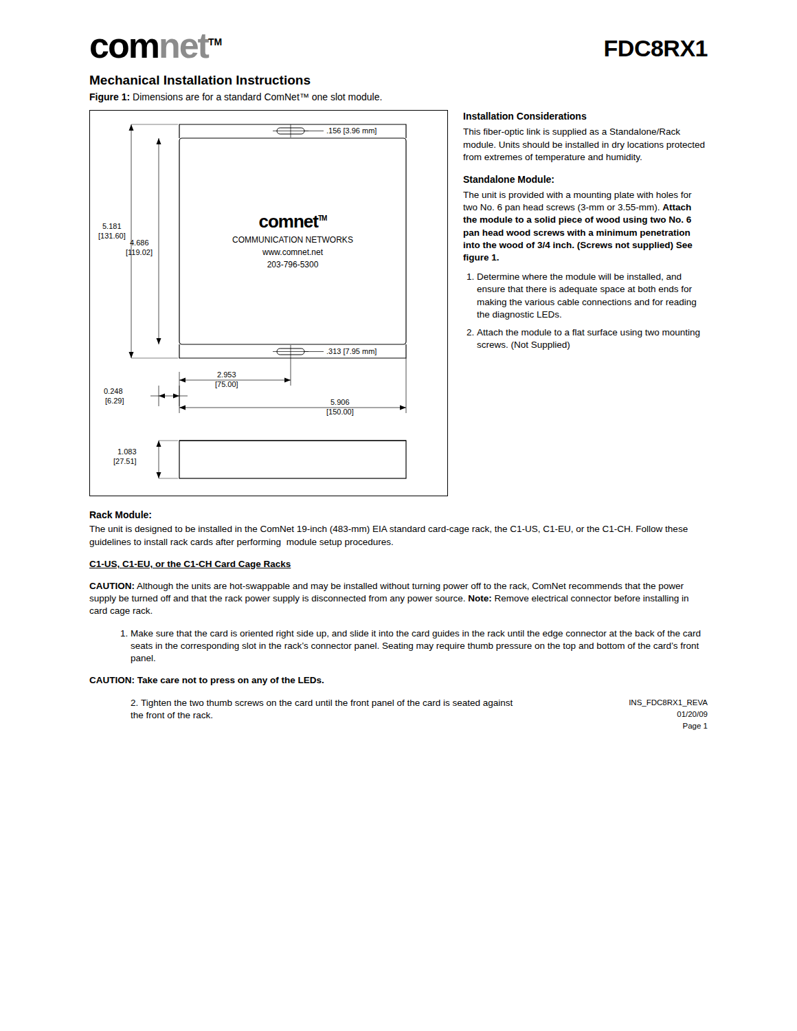com net TM
FDC8RX1
Mechanical Installation Instructions
Figure 1: Dimensions are for a standard ComNet™ one slot module.
.156 [3.96 mm] .313 [7.95 mm] comnetTM COMMUNICATION NETWORKS www.comnet.net 203-796-5300 5.181 [131.60] 4.686 [119.02] 0.248 [6.29] 2.953 [75.00] 5.906 [150.00] 1.083 [27.51]
Installation Considerations
This fiber-optic link is supplied as a Standalone/Rack module. Units should be installed in dry locations protected from extremes of temperature and humidity.
Standalone Module:
The unit is provided with a mounting plate with holes for two No. 6 pan head screws (3-mm or 3.55-mm). Attach the module to a solid piece of wood using two No. 6 pan head wood screws with a minimum penetration into the wood of 3/4 inch. (Screws not supplied) See figure 1.
Determine where the module will be installed, and ensure that there is adequate space at both ends for making the various cable connections and for reading the diagnostic LEDs.
Attach the module to a flat surface using two mounting screws. (Not Supplied)
Rack Module:
The unit is designed to be installed in the ComNet 19-inch (483-mm) EIA standard card-cage rack, the C1-US, C1-EU, or the C1-CH. Follow these guidelines to install rack cards after performing module setup procedures.
C1-US, C1-EU, or the C1-CH Card Cage Racks
CAUTION: Although the units are hot-swappable and may be installed without turning power off to the rack, ComNet recommends that the power supply be turned off and that the rack power supply is disconnected from any power source. Note: Remove electrical connector before installing in card cage rack.
Make sure that the card is oriented right side up, and slide it into the card guides in the rack until the edge connector at the back of the card seats in the corresponding slot in the rack’s connector panel. Seating may require thumb pressure on the top and bottom of the card’s front panel.
CAUTION: Take care not to press on any of the LEDs.
Tighten the two thumb screws on the card until the front panel of the card is seated against the front of the rack.
INS_FDC8RX1_REVA
01/20/09
Page 1